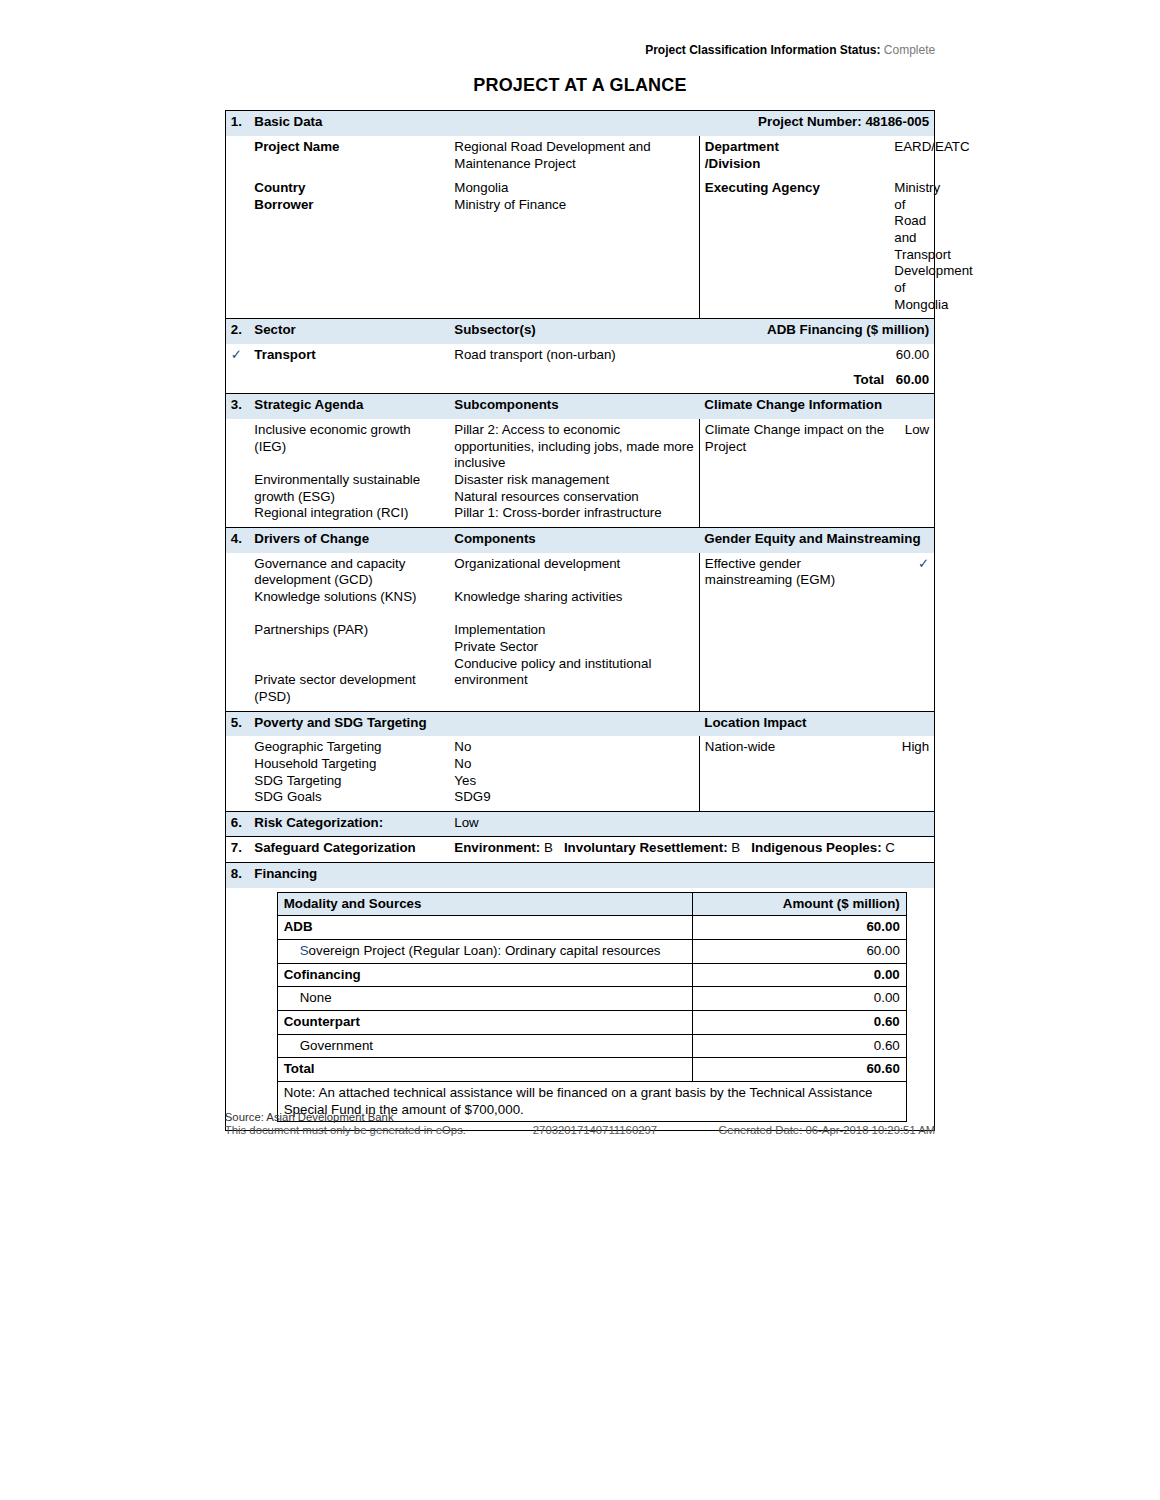Project Classification Information Status: Complete
PROJECT AT A GLANCE
| 1. | Basic Data | | Project Number: 48186-005 |
| | Project Name | Regional Road Development and Maintenance Project | Department /Division | EARD/EATC |
| | Country Borrower | Mongolia Ministry of Finance | Executing Agency | Ministry of Road and Transport Development of Mongolia |
| 2. | Sector | Subsector(s) | ADB Financing ($ million) |
| ✓ | Transport | Road transport (non-urban) | | 60.00 |
| | | | Total | 60.00 |
| 3. | Strategic Agenda | Subcomponents | Climate Change Information |
| | Inclusive economic growth (IEG) Environmentally sustainable growth (ESG) Regional integration (RCI) | Pillar 2: Access to economic opportunities, including jobs, made more inclusive Disaster risk management Natural resources conservation Pillar 1: Cross-border infrastructure | Climate Change impact on the Project | Low |
| 4. | Drivers of Change | Components | Gender Equity and Mainstreaming |
| | Governance and capacity development (GCD) Knowledge solutions (KNS) Partnerships (PAR) Private sector development (PSD) | Organizational development Knowledge sharing activities Implementation Private Sector Conducive policy and institutional environment | Effective gender mainstreaming (EGM) | ✓ |
| 5. | Poverty and SDG Targeting | Location Impact |
| | Geographic Targeting Household Targeting SDG Targeting SDG Goals | No No Yes SDG9 | Nation-wide | High |
| 6. | Risk Categorization: | Low |
| 7. | Safeguard Categorization | Environment: B Involuntary Resettlement: B Indigenous Peoples: C |
| 8. | Financing |
| | / Modality and Sources / Amount ($ million) / / ADB / 60.00 / / S overeign Project (Regular Loan): Ordinary capital resources / 60.00 / / Cofinancing / 0.00 / / None / 0.00 / / Counterpart / 0.60 / / Government / 0.60 / / Total / 60.60 / / Note: An attached technical assistance will be financed on a grant basis by the Technical Assistance Special Fund in the amount of $700,000. / |
Source: Asian Development Bank
| This document must only be generated in eOps. | 27032017140711160297 | Generated Date: 06-Apr-2018 10:29:51 AM |